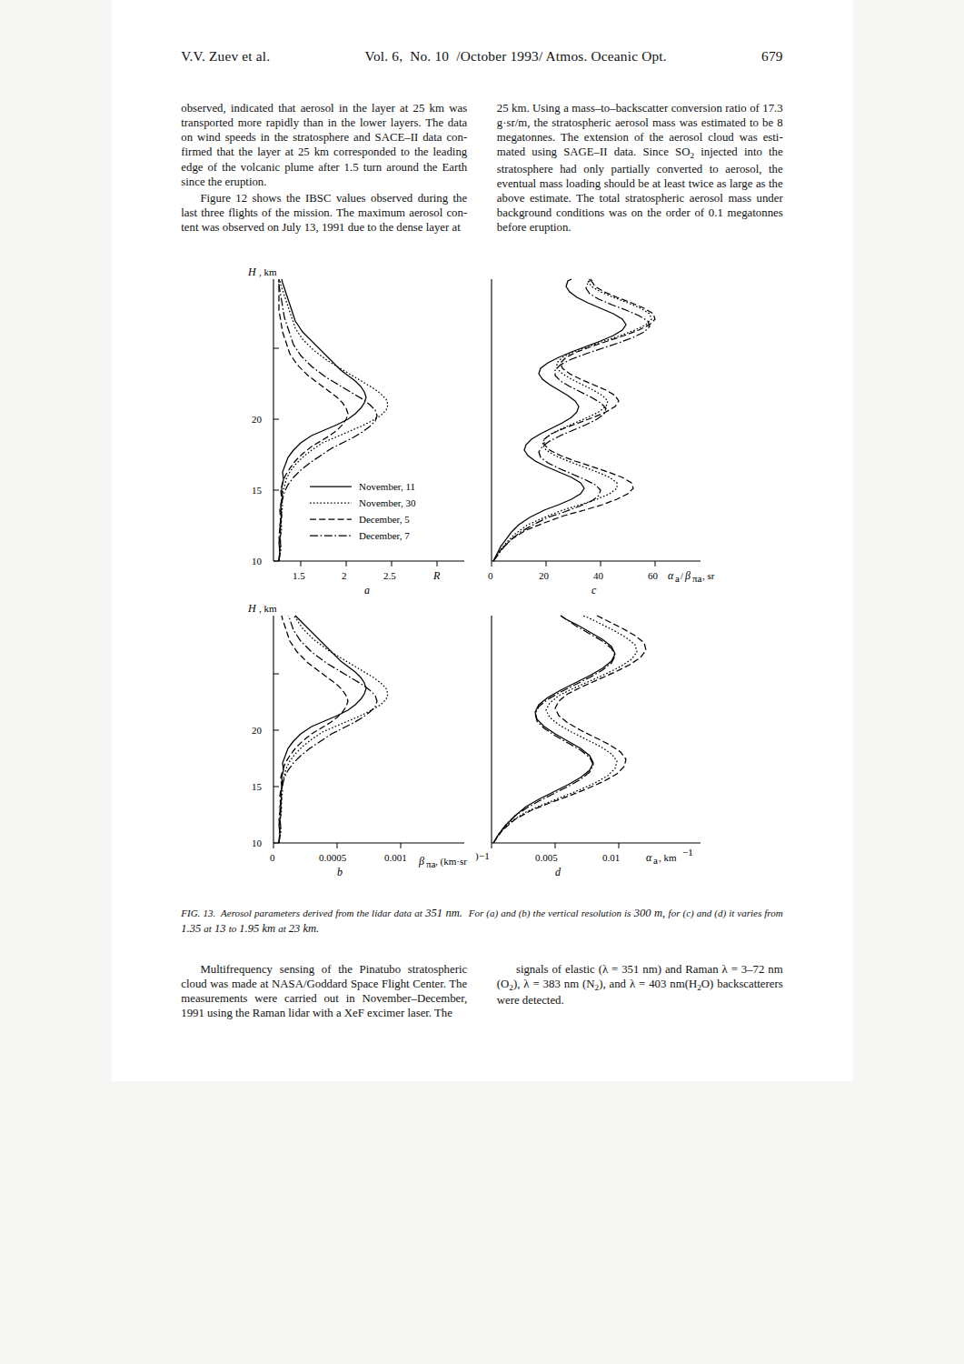V.V. Zuev et al.
Vol. 6, No. 10 /October 1993/ Atmos. Oceanic Opt.
679
observed, indicated that aerosol in the layer at 25 km was transported more rapidly than in the lower layers. The data on wind speeds in the stratosphere and SACE–II data confirmed that the layer at 25 km corresponded to the leading edge of the volcanic plume after 1.5 turn around the Earth since the eruption.
Figure 12 shows the IBSC values observed during the last three flights of the mission. The maximum aerosol content was observed on July 13, 1991 due to the dense layer at
25 km. Using a mass–to–backscatter conversion ratio of 17.3 g·sr/m, the stratospheric aerosol mass was estimated to be 8 megatonnes. The extension of the aerosol cloud was estimated using SAGE–II data. Since SO2 injected into the stratosphere had only partially converted to aerosol, the eventual mass loading should be at least twice as large as the above estimate. The total stratospheric aerosol mass under background conditions was on the order of 0.1 megatonnes before eruption.
10 15 20 H, km 1.5 2 2.5 R a November, 11 November, 30 December, 5 December, 7 0 20 40 60 αa / βπa , sr c 10 15 20 H, km 0 0.0005 0.001 b βπa , (km·sr ) −1 0.005 0.01 d αa , km −1
FIG. 13. Aerosol parameters derived from the lidar data at 351 nm. For (a) and (b) the vertical resolution is 300 m, for (c) and (d) it varies from 1.35 at 13 to 1.95 km at 23 km.
Multifrequency sensing of the Pinatubo stratospheric cloud was made at NASA/Goddard Space Flight Center. The measurements were carried out in November–December, 1991 using the Raman lidar with a XeF excimer laser. The
signals of elastic (λ = 351 nm) and Raman λ = 3–72 nm (O2), λ = 383 nm (N2), and λ = 403 nm(H2O) backscatterers were detected.